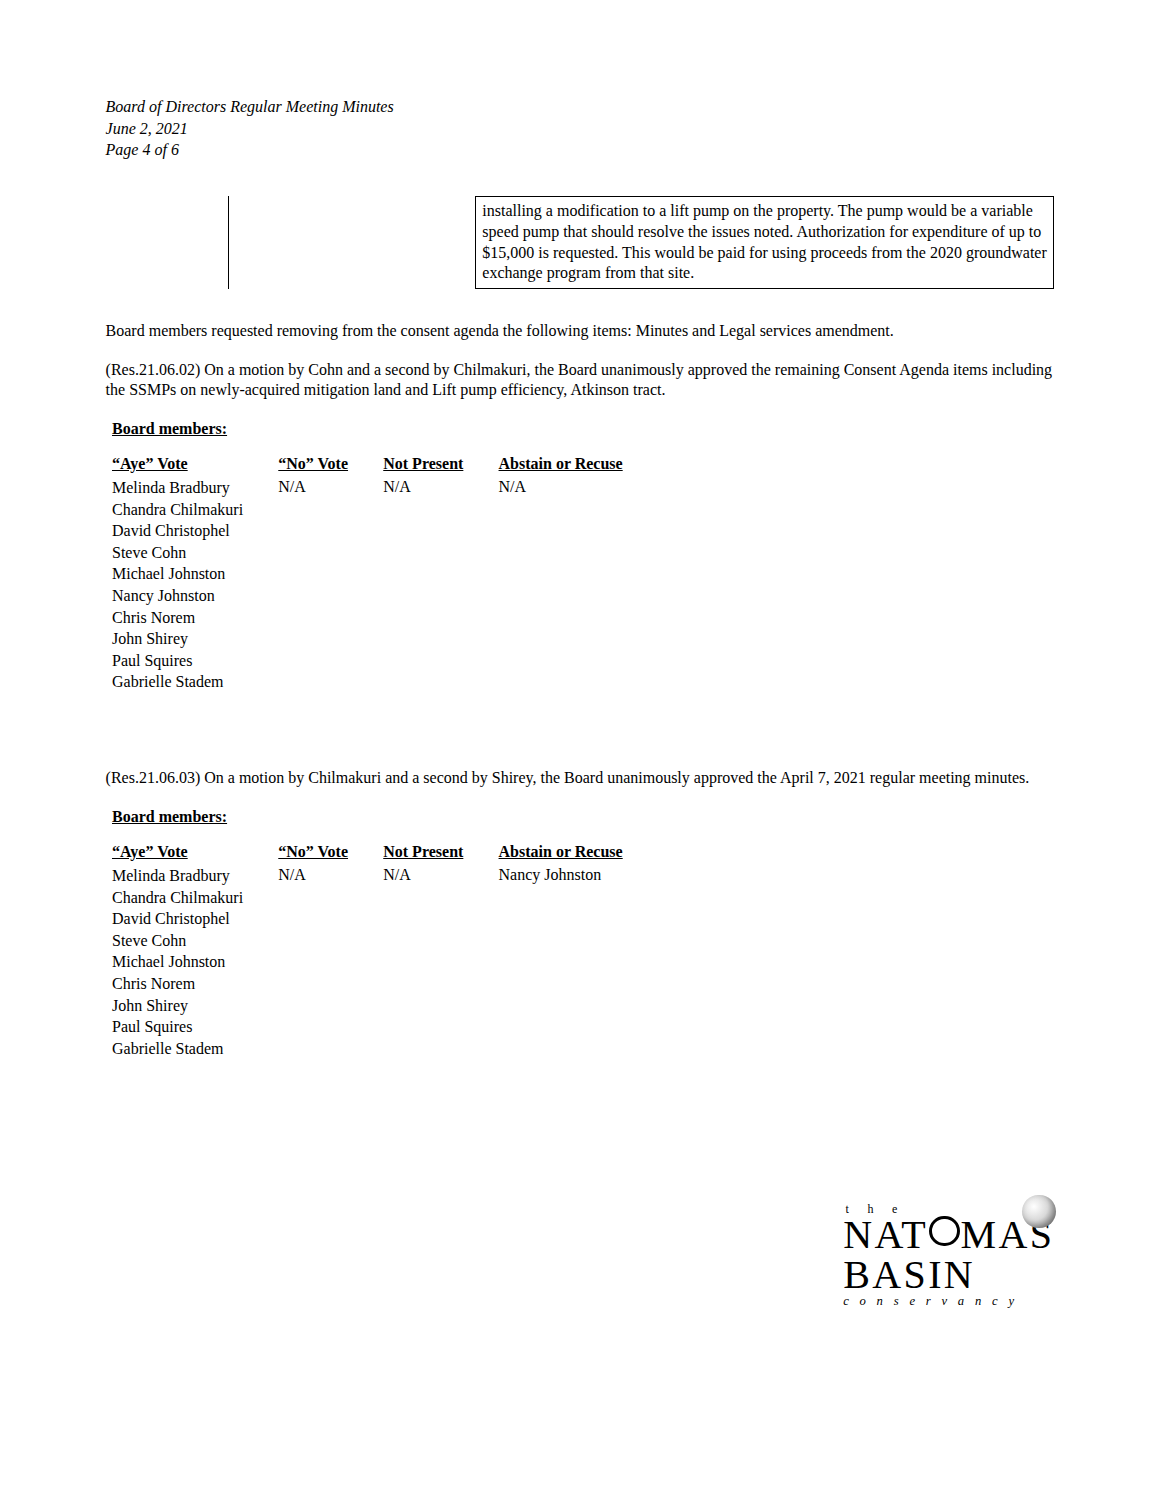Board of Directors Regular Meeting Minutes
June 2, 2021
Page 4 of 6
| | | installing a modification to a lift pump on the property. The pump would be a variable speed pump that should resolve the issues noted. Authorization for expenditure of up to $15,000 is requested. This would be paid for using proceeds from the 2020 groundwater exchange program from that site. |
Board members requested removing from the consent agenda the following items: Minutes and Legal services amendment.
(Res.21.06.02) On a motion by Cohn and a second by Chilmakuri, the Board unanimously approved the remaining Consent Agenda items including the SSMPs on newly-acquired mitigation land and Lift pump efficiency, Atkinson tract.
Board members:
| “Aye” Vote | “No” Vote | Not Present | Abstain or Recuse |
| --- | --- | --- | --- |
| Melinda Bradbury Chandra Chilmakuri David Christophel Steve Cohn Michael Johnston Nancy Johnston Chris Norem John Shirey Paul Squires Gabrielle Stadem | N/A | N/A | N/A |
(Res.21.06.03) On a motion by Chilmakuri and a second by Shirey, the Board unanimously approved the April 7, 2021 regular meeting minutes.
Board members:
| “Aye” Vote | “No” Vote | Not Present | Abstain or Recuse |
| --- | --- | --- | --- |
| Melinda Bradbury Chandra Chilmakuri David Christophel Steve Cohn Michael Johnston Chris Norem John Shirey Paul Squires Gabrielle Stadem | N/A | N/A | Nancy Johnston |
t h e
NAT MAS
BASIN
c o n s e r v a n c y